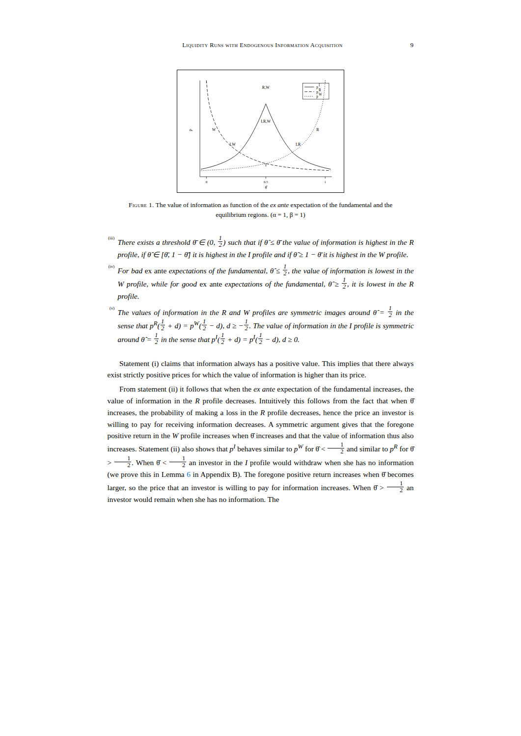Liquidity Runs with Endogenous Information Acquisition 9
p 0 0.5 1 θ̂ p I p R p W R,W I,R,W W R I,W I,R I
Figure 1. The value of information as function of the ex ante expectation of the fundamental and the equilibrium regions. (α = 1, β = 1)
(iii) There exists a threshold θ̄ ∈ (0, 12) such that if θ̂ ≤ θ̄ the value of information is highest in the R profile, if θ̂ ∈ [θ̄, 1 − θ̄] it is highest in the I profile and if θ̂ ≥ 1 − θ̄ it is highest in the W profile.
(iv) For bad ex ante expectations of the fundamental, θ̂ ≤ 12, the value of information is lowest in the W profile, while for good ex ante expectations of the fundamental, θ̂ ≥ 12, it is lowest in the R profile.
(v) The values of information in the R and W profiles are symmetric images around θ̂ = 12 in the sense that pR(12 + d) = pW(12 − d), d ≥ −12. The value of information in the I profile is symmetric around θ̂ = 12 in the sense that pI(12 + d) = pI(12 − d), d ≥ 0.
Statement (i) claims that information always has a positive value. This implies that there always exist strictly positive prices for which the value of information is higher than its price.
From statement (ii) it follows that when the ex ante expectation of the fundamental increases, the value of information in the R profile decreases. Intuitively this follows from the fact that when θ̂ increases, the probability of making a loss in the R profile decreases, hence the price an investor is willing to pay for receiving information decreases. A symmetric argument gives that the foregone positive return in the W profile increases when θ̂ increases and that the value of information thus also increases. Statement (ii) also shows that pI behaves similar to pW for θ̂ < 12 and similar to pR for θ̂ > 12. When θ̂ < 12 an investor in the I profile would withdraw when she has no information (we prove this in Lemma 6 in Appendix B). The foregone positive return increases when θ̂ becomes larger, so the price that an investor is willing to pay for information increases. When θ̂ > 12 an investor would remain when she has no information. The